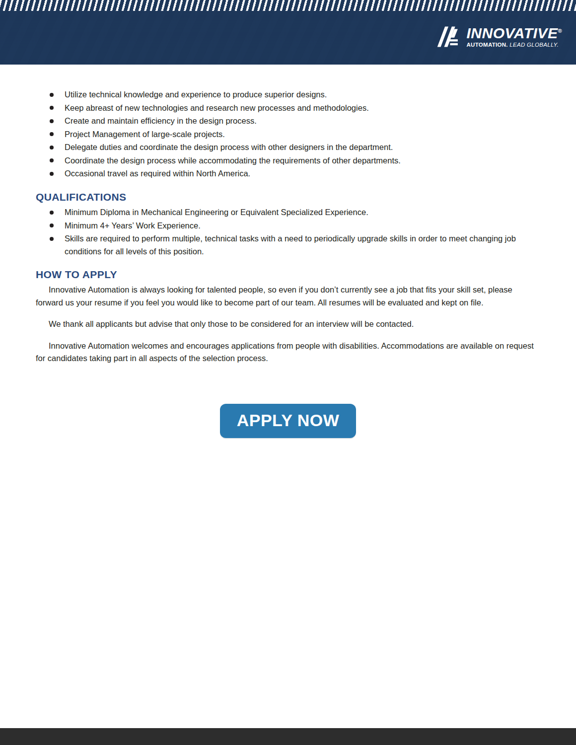INNOVATIVE®
AUTOMATION. LEAD GLOBALLY.
Utilize technical knowledge and experience to produce superior designs.
Keep abreast of new technologies and research new processes and methodologies.
Create and maintain efficiency in the design process.
Project Management of large-scale projects.
Delegate duties and coordinate the design process with other designers in the department.
Coordinate the design process while accommodating the requirements of other departments.
Occasional travel as required within North America.
QUALIFICATIONS
Minimum Diploma in Mechanical Engineering or Equivalent Specialized Experience.
Minimum 4+ Years’ Work Experience.
Skills are required to perform multiple, technical tasks with a need to periodically upgrade skills in order to meet changing job conditions for all levels of this position.
HOW TO APPLY
Innovative Automation is always looking for talented people, so even if you don’t currently see a job that fits your skill set, please forward us your resume if you feel you would like to become part of our team. All resumes will be evaluated and kept on file.
We thank all applicants but advise that only those to be considered for an interview will be contacted.
Innovative Automation welcomes and encourages applications from people with disabilities. Accommodations are available on request for candidates taking part in all aspects of the selection process.
APPLY NOW